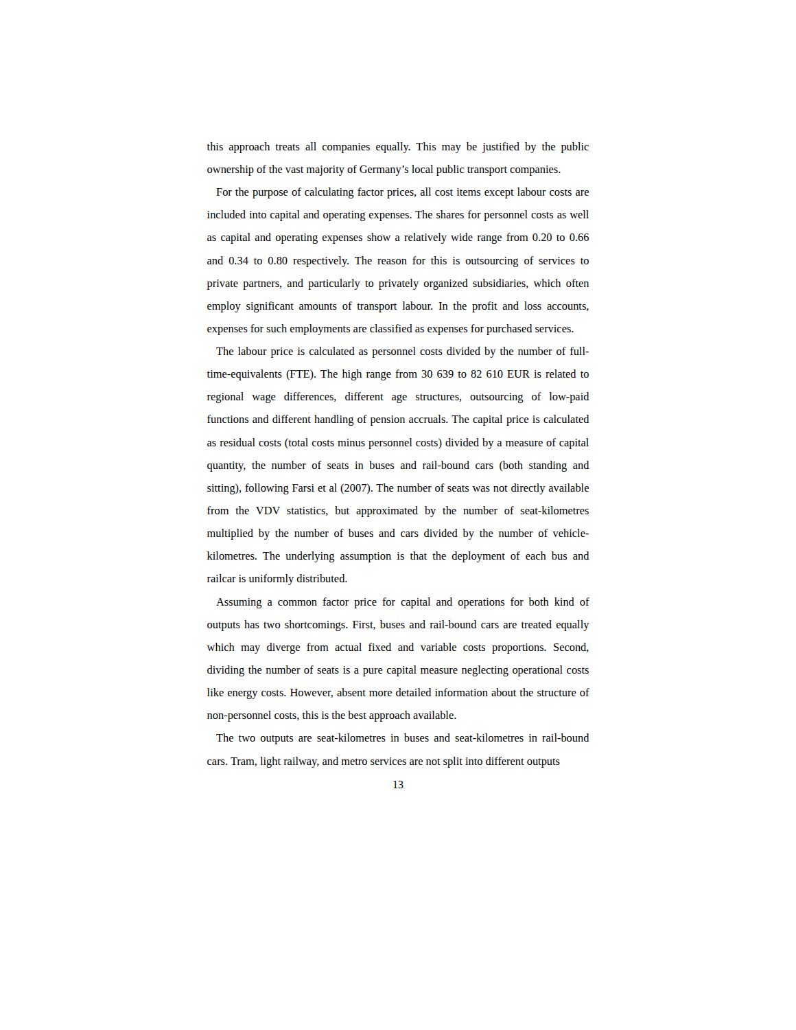this approach treats all companies equally. This may be justified by the public ownership of the vast majority of Germany’s local public transport companies.
For the purpose of calculating factor prices, all cost items except labour costs are included into capital and operating expenses. The shares for personnel costs as well as capital and operating expenses show a relatively wide range from 0.20 to 0.66 and 0.34 to 0.80 respectively. The reason for this is outsourcing of services to private partners, and particularly to privately organized subsidiaries, which often employ significant amounts of transport labour. In the profit and loss accounts, expenses for such employments are classified as expenses for purchased services.
The labour price is calculated as personnel costs divided by the number of full-time-equivalents (FTE). The high range from 30 639 to 82 610 EUR is related to regional wage differences, different age structures, outsourcing of low-paid functions and different handling of pension accruals. The capital price is calculated as residual costs (total costs minus personnel costs) divided by a measure of capital quantity, the number of seats in buses and rail-bound cars (both standing and sitting), following Farsi et al (2007). The number of seats was not directly available from the VDV statistics, but approximated by the number of seat-kilometres multiplied by the number of buses and cars divided by the number of vehicle-kilometres. The underlying assumption is that the deployment of each bus and railcar is uniformly distributed.
Assuming a common factor price for capital and operations for both kind of outputs has two shortcomings. First, buses and rail-bound cars are treated equally which may diverge from actual fixed and variable costs proportions. Second, dividing the number of seats is a pure capital measure neglecting operational costs like energy costs. However, absent more detailed information about the structure of non-personnel costs, this is the best approach available.
The two outputs are seat-kilometres in buses and seat-kilometres in rail-bound cars. Tram, light railway, and metro services are not split into different outputs
13